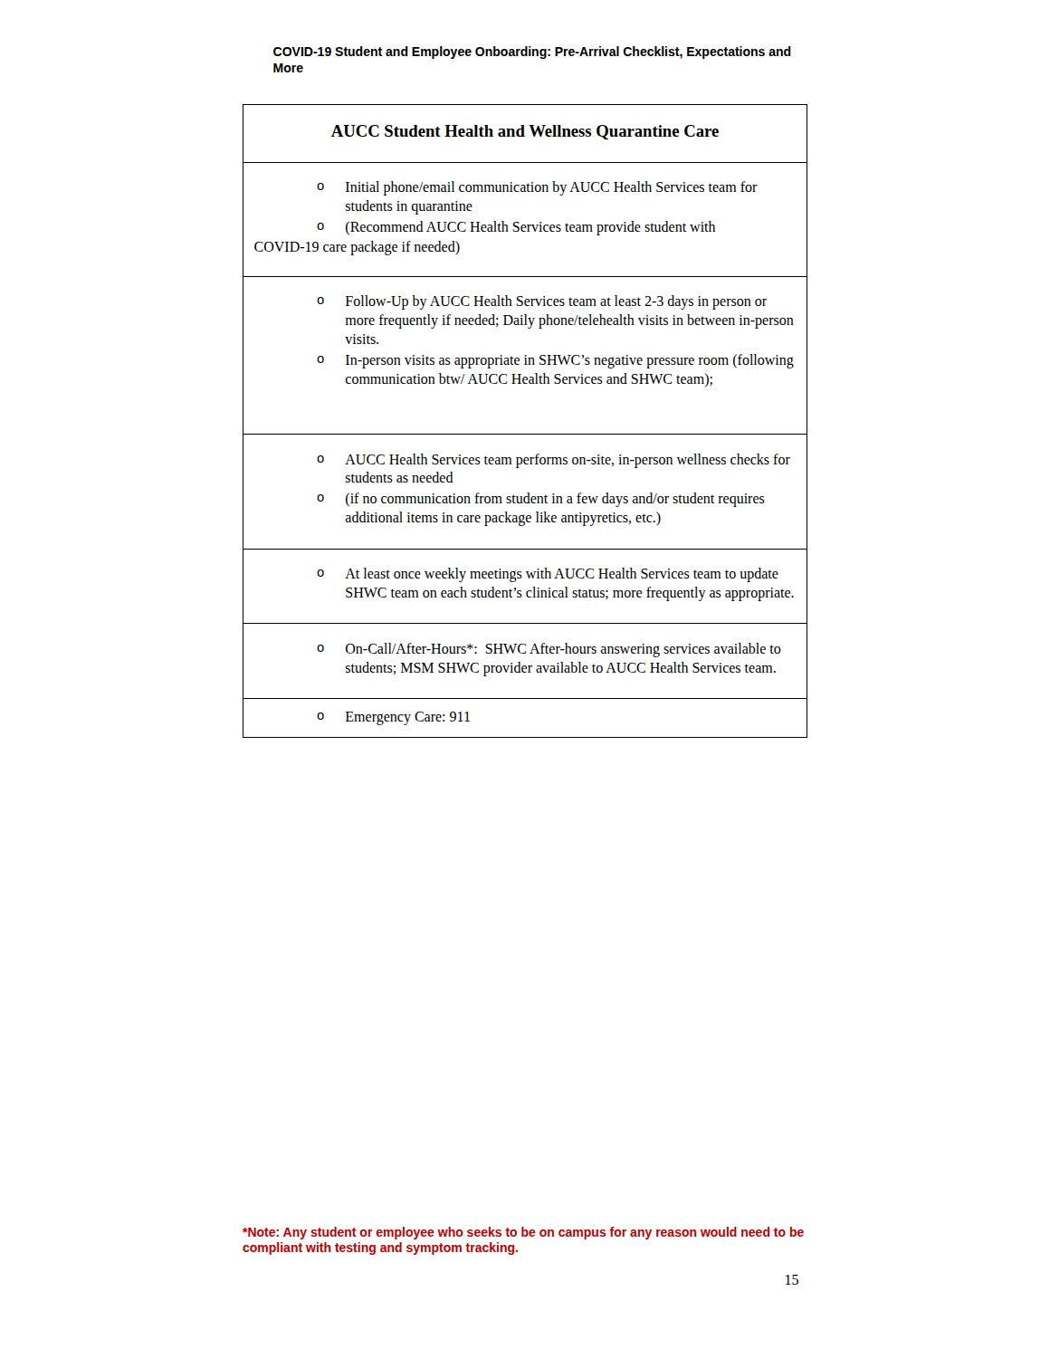COVID-19 Student and Employee Onboarding: Pre-Arrival Checklist, Expectations and More
| AUCC Student Health and Wellness Quarantine Care |
| Initial phone/email communication by AUCC Health Services team for students in quarantine (Recommend AUCC Health Services team provide student with COVID-19 care package if needed) |
| Follow-Up by AUCC Health Services team at least 2-3 days in person or more frequently if needed; Daily phone/telehealth visits in between in-person visits. In-person visits as appropriate in SHWC’s negative pressure room (following communication btw/ AUCC Health Services and SHWC team); |
| AUCC Health Services team performs on-site, in-person wellness checks for students as needed (if no communication from student in a few days and/or student requires additional items in care package like antipyretics, etc.) |
| At least once weekly meetings with AUCC Health Services team to update SHWC team on each student’s clinical status; more frequently as appropriate. |
| On-Call/After-Hours*: SHWC After-hours answering services available to students; MSM SHWC provider available to AUCC Health Services team. |
| Emergency Care: 911 |
*Note: Any student or employee who seeks to be on campus for any reason would need to be compliant with testing and symptom tracking.
15